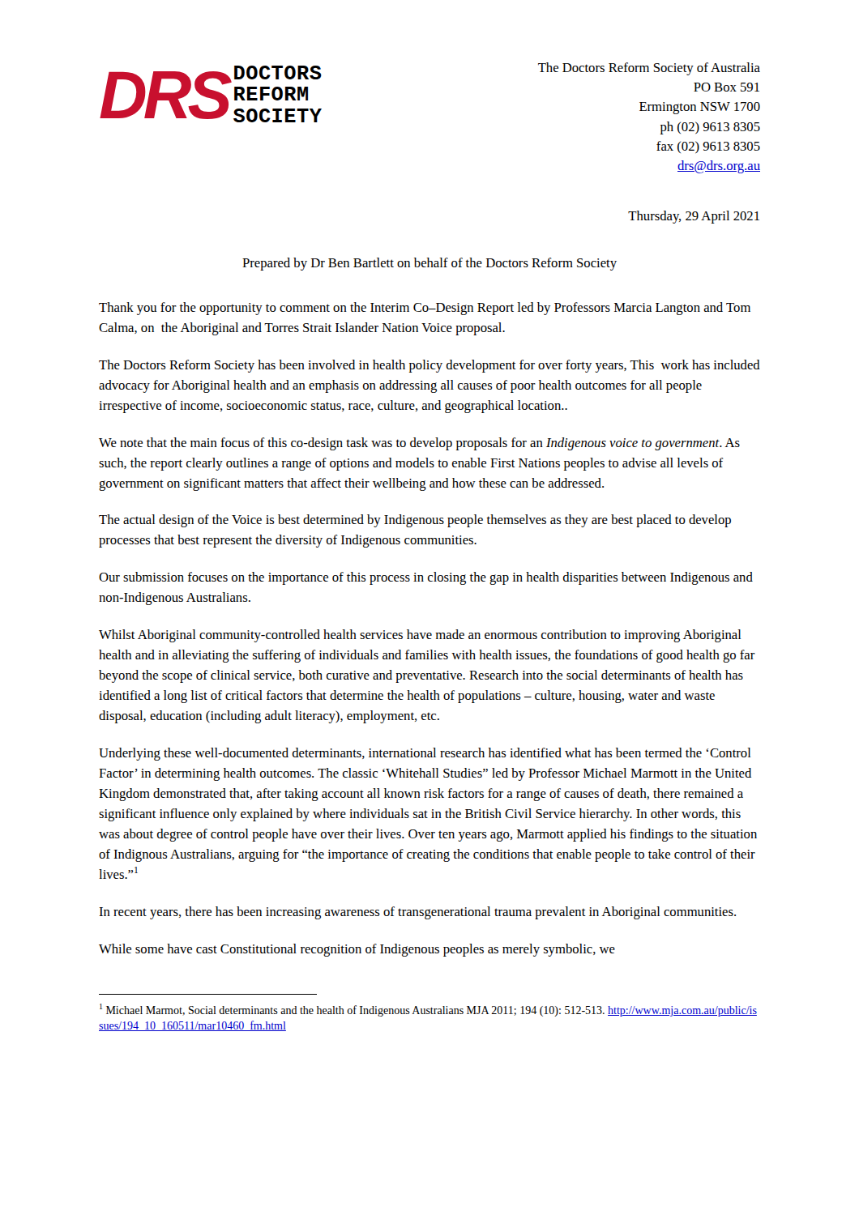DRS Doctors
Reform
Society
The Doctors Reform Society of Australia
PO Box 591
Ermington NSW 1700
ph (02) 9613 8305
fax (02) 9613 8305
drs@drs.org.au
Thursday, 29 April 2021
Prepared by Dr Ben Bartlett on behalf of the Doctors Reform Society
Thank you for the opportunity to comment on the Interim Co–Design Report led by Professors Marcia Langton and Tom Calma, on the Aboriginal and Torres Strait Islander Nation Voice proposal.
The Doctors Reform Society has been involved in health policy development for over forty years, This work has included advocacy for Aboriginal health and an emphasis on addressing all causes of poor health outcomes for all people irrespective of income, socioeconomic status, race, culture, and geographical location..
We note that the main focus of this co-design task was to develop proposals for an Indigenous voice to government. As such, the report clearly outlines a range of options and models to enable First Nations peoples to advise all levels of government on significant matters that affect their wellbeing and how these can be addressed.
The actual design of the Voice is best determined by Indigenous people themselves as they are best placed to develop processes that best represent the diversity of Indigenous communities.
Our submission focuses on the importance of this process in closing the gap in health disparities between Indigenous and non-Indigenous Australians.
Whilst Aboriginal community-controlled health services have made an enormous contribution to improving Aboriginal health and in alleviating the suffering of individuals and families with health issues, the foundations of good health go far beyond the scope of clinical service, both curative and preventative. Research into the social determinants of health has identified a long list of critical factors that determine the health of populations – culture, housing, water and waste disposal, education (including adult literacy), employment, etc.
Underlying these well-documented determinants, international research has identified what has been termed the ‘Control Factor’ in determining health outcomes. The classic ‘Whitehall Studies” led by Professor Michael Marmott in the United Kingdom demonstrated that, after taking account all known risk factors for a range of causes of death, there remained a significant influence only explained by where individuals sat in the British Civil Service hierarchy. In other words, this was about degree of control people have over their lives. Over ten years ago, Marmott applied his findings to the situation of Indignous Australians, arguing for “the importance of creating the conditions that enable people to take control of their lives.”1
In recent years, there has been increasing awareness of transgenerational trauma prevalent in Aboriginal communities.
While some have cast Constitutional recognition of Indigenous peoples as merely symbolic, we
1 Michael Marmot, Social determinants and the health of Indigenous Australians MJA 2011; 194 (10): 512-513. http://www.mja.com.au/public/issues/194_10_160511/mar10460_fm.html